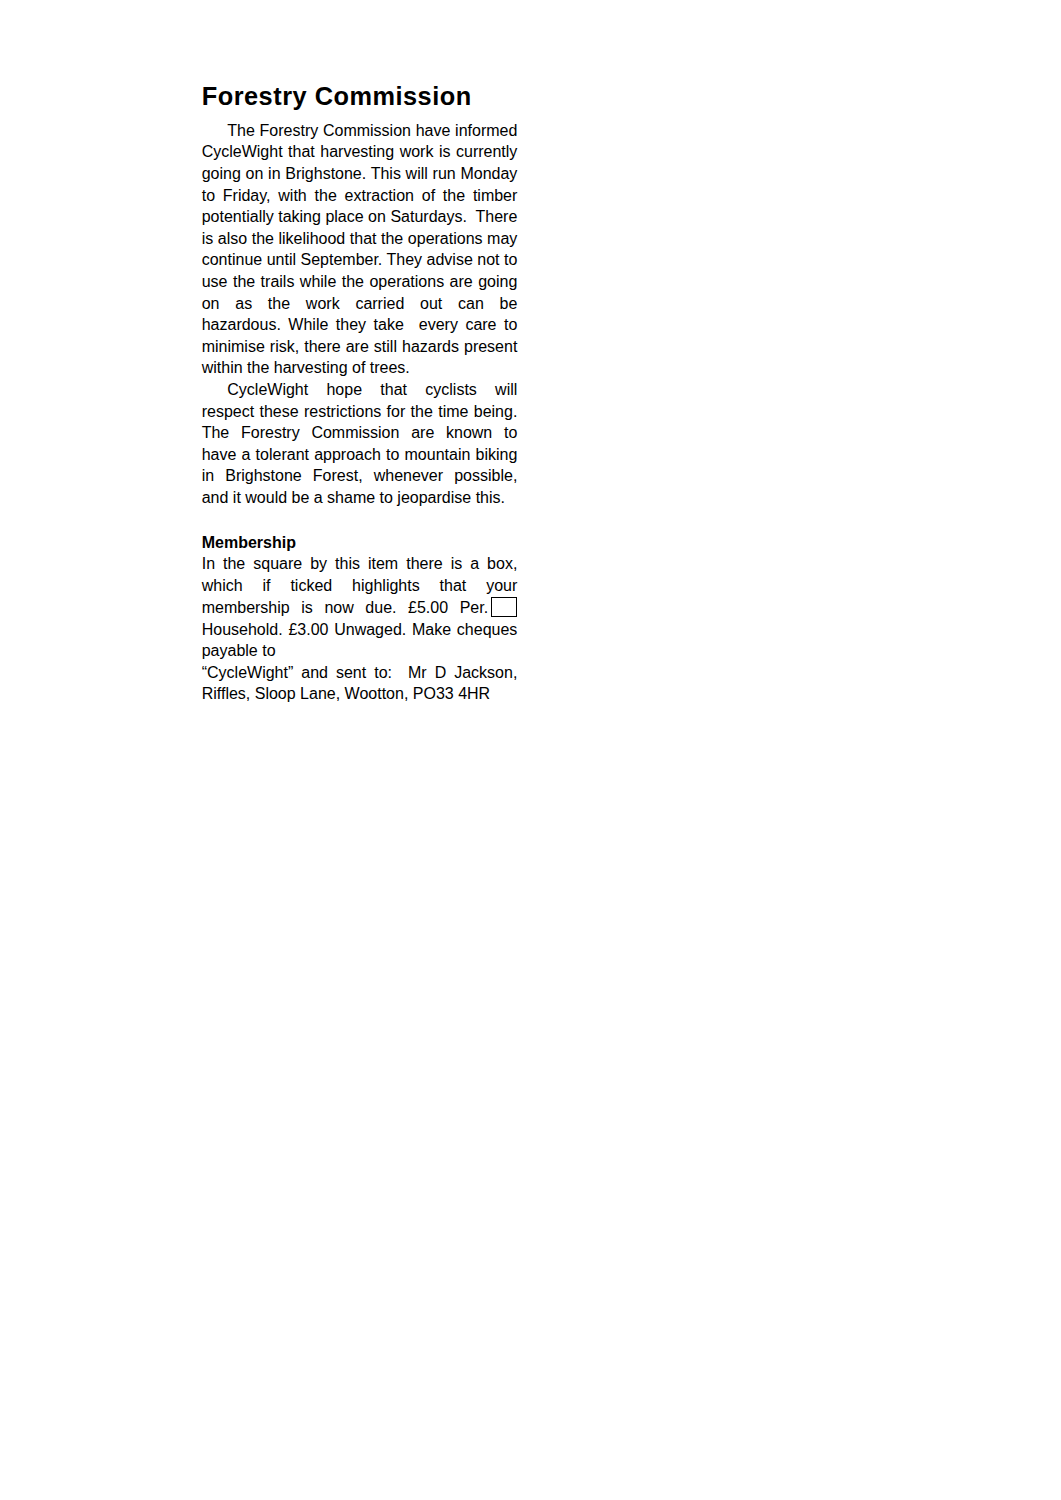Forestry Commission
The Forestry Commission have informed CycleWight that harvesting work is currently going on in Brighstone. This will run Monday to Friday, with the extraction of the timber potentially taking place on Saturdays. There is also the likelihood that the operations may continue until September. They advise not to use the trails while the operations are going on as the work carried out can be hazardous. While they take every care to minimise risk, there are still hazards present within the harvesting of trees.
CycleWight hope that cyclists will respect these restrictions for the time being. The Forestry Commission are known to have a tolerant approach to mountain biking in Brighstone Forest, whenever possible, and it would be a shame to jeopardise this.
Membership
In the square by this item there is a box, which if ticked highlights that your membership is now due. £5.00 Per. Household. £3.00 Unwaged. Make cheques payable to
“CycleWight” and sent to: Mr D Jackson, Riffles, Sloop Lane, Wootton, PO33 4HR